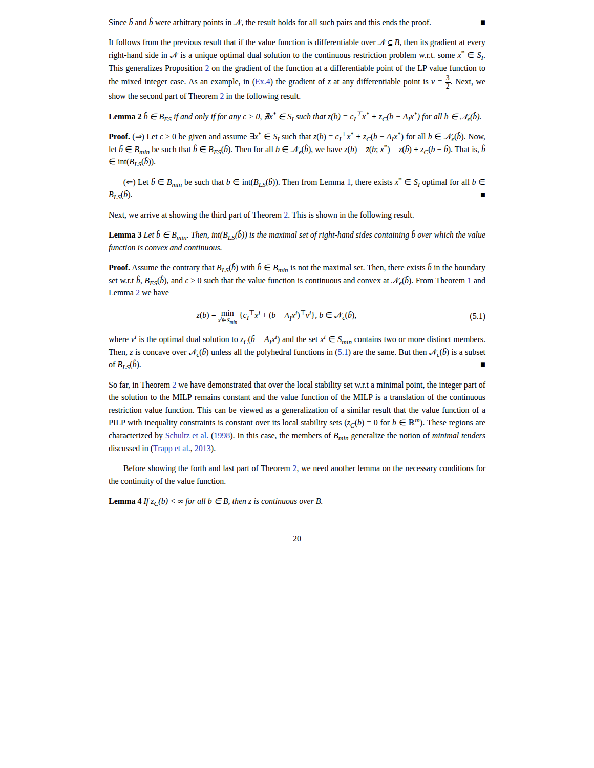Since b̃ and b̂ were arbitrary points in 𝒩, the result holds for all such pairs and this ends the proof. ■
It follows from the previous result that if the value function is differentiable over 𝒩 ⊆ B, then its gradient at every right-hand side in 𝒩 is a unique optimal dual solution to the continuous restriction problem w.r.t. some x* ∈ SI. This generalizes Proposition 2 on the gradient of the function at a differentiable point of the LP value function to the mixed integer case. As an example, in (Ex.4) the gradient of z at any differentiable point is ν = 32. Next, we show the second part of Theorem 2 in the following result.
Lemma 2 b̂ ∈ BES if and only if for any ϵ > 0, ∄x* ∈ SI such that z(b) = cI⊤x* + zC(b − AIx*) for all b ∈ 𝒩ϵ(b̂).
Proof. (⇒) Let ϵ > 0 be given and assume ∃x* ∈ SI such that z(b) = cI⊤x* + zC(b − AIx*) for all b ∈ 𝒩ϵ(b̂). Now, let b̃ ∈ Bmin be such that b̂ ∈ BES(b̃). Then for all b ∈ 𝒩ϵ(b̂), we have z(b) = z̄(b; x*) = z(b̃) + zC(b − b̃). That is, b̂ ∈ int(BLS(b̃)).
(⇐) Let b̃ ∈ Bmin be such that b ∈ int(BLS(b̃)). Then from Lemma 1, there exists x* ∈ SI optimal for all b ∈ BLS(b̃). ■
Next, we arrive at showing the third part of Theorem 2. This is shown in the following result.
Lemma 3 Let b̂ ∈ Bmin. Then, int(BLS(b̂)) is the maximal set of right-hand sides containing b̂ over which the value function is convex and continuous.
Proof. Assume the contrary that BLS(b̂) with b̂ ∈ Bmin is not the maximal set. Then, there exists b̃ in the boundary set w.r.t b̂, BES(b̂), and ϵ > 0 such that the value function is continuous and convex at 𝒩ϵ(b̃). From Theorem 1 and Lemma 2 we have
z(b) = min xi∈Smin {cI⊤xi + (b − AIxi)⊤νi}, b ∈ 𝒩ϵ(b̃),
(5.1)
where νi is the optimal dual solution to zC(b̃ − AIxi) and the set xi ∈ Smin contains two or more distinct members. Then, z is concave over 𝒩ϵ(b̃) unless all the polyhedral functions in (5.1) are the same. But then 𝒩ϵ(b̃) is a subset of BLS(b̂). ■
So far, in Theorem 2 we have demonstrated that over the local stability set w.r.t a minimal point, the integer part of the solution to the MILP remains constant and the value function of the MILP is a translation of the continuous restriction value function. This can be viewed as a generalization of a similar result that the value function of a PILP with inequality constraints is constant over its local stability sets (zC(b) = 0 for b ∈ ℝm). These regions are characterized by Schultz et al. (1998). In this case, the members of Bmin generalize the notion of minimal tenders discussed in (Trapp et al., 2013).
Before showing the forth and last part of Theorem 2, we need another lemma on the necessary conditions for the continuity of the value function.
Lemma 4 If zC(b) < ∞ for all b ∈ B, then z is continuous over B.
20